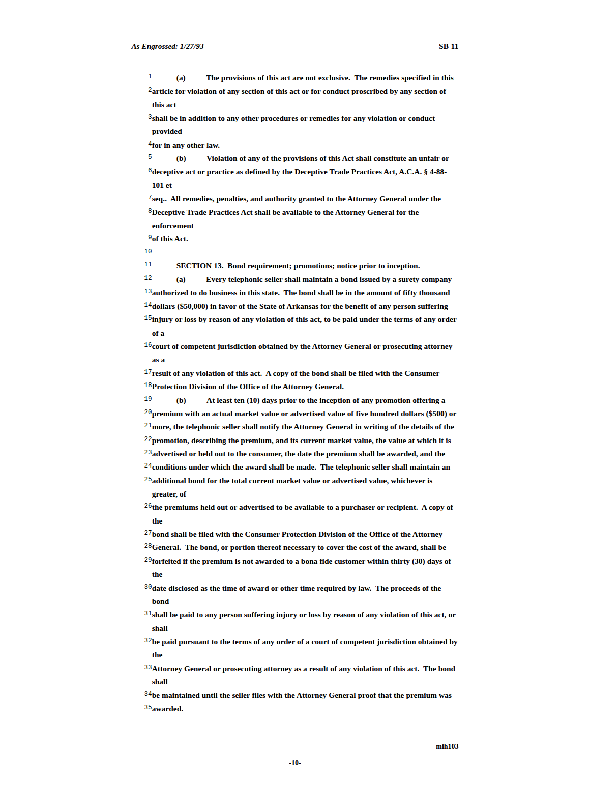As Engrossed: 1/27/93
SB 11
| 1 | (a) The provisions of this act are not exclusive. The remedies specified in this |
| 2 | article for violation of any section of this act or for conduct proscribed by any section of this act |
| 3 | shall be in addition to any other procedures or remedies for any violation or conduct provided |
| 4 | for in any other law. |
| 5 | (b) Violation of any of the provisions of this Act shall constitute an unfair or |
| 6 | deceptive act or practice as defined by the Deceptive Trade Practices Act, A.C.A. § 4-88-101 et |
| 7 | seq.. All remedies, penalties, and authority granted to the Attorney General under the |
| 8 | Deceptive Trade Practices Act shall be available to the Attorney General for the enforcement |
| 9 | of this Act. |
| 10 | |
| 11 | SECTION 13. Bond requirement; promotions; notice prior to inception. |
| 12 | (a) Every telephonic seller shall maintain a bond issued by a surety company |
| 13 | authorized to do business in this state. The bond shall be in the amount of fifty thousand |
| 14 | dollars ($50,000) in favor of the State of Arkansas for the benefit of any person suffering |
| 15 | injury or loss by reason of any violation of this act, to be paid under the terms of any order of a |
| 16 | court of competent jurisdiction obtained by the Attorney General or prosecuting attorney as a |
| 17 | result of any violation of this act. A copy of the bond shall be filed with the Consumer |
| 18 | Protection Division of the Office of the Attorney General. |
| 19 | (b) At least ten (10) days prior to the inception of any promotion offering a |
| 20 | premium with an actual market value or advertised value of five hundred dollars ($500) or |
| 21 | more, the telephonic seller shall notify the Attorney General in writing of the details of the |
| 22 | promotion, describing the premium, and its current market value, the value at which it is |
| 23 | advertised or held out to the consumer, the date the premium shall be awarded, and the |
| 24 | conditions under which the award shall be made. The telephonic seller shall maintain an |
| 25 | additional bond for the total current market value or advertised value, whichever is greater, of |
| 26 | the premiums held out or advertised to be available to a purchaser or recipient. A copy of the |
| 27 | bond shall be filed with the Consumer Protection Division of the Office of the Attorney |
| 28 | General. The bond, or portion thereof necessary to cover the cost of the award, shall be |
| 29 | forfeited if the premium is not awarded to a bona fide customer within thirty (30) days of the |
| 30 | date disclosed as the time of award or other time required by law. The proceeds of the bond |
| 31 | shall be paid to any person suffering injury or loss by reason of any violation of this act, or shall |
| 32 | be paid pursuant to the terms of any order of a court of competent jurisdiction obtained by the |
| 33 | Attorney General or prosecuting attorney as a result of any violation of this act. The bond shall |
| 34 | be maintained until the seller files with the Attorney General proof that the premium was |
| 35 | awarded. |
mih103
-10-